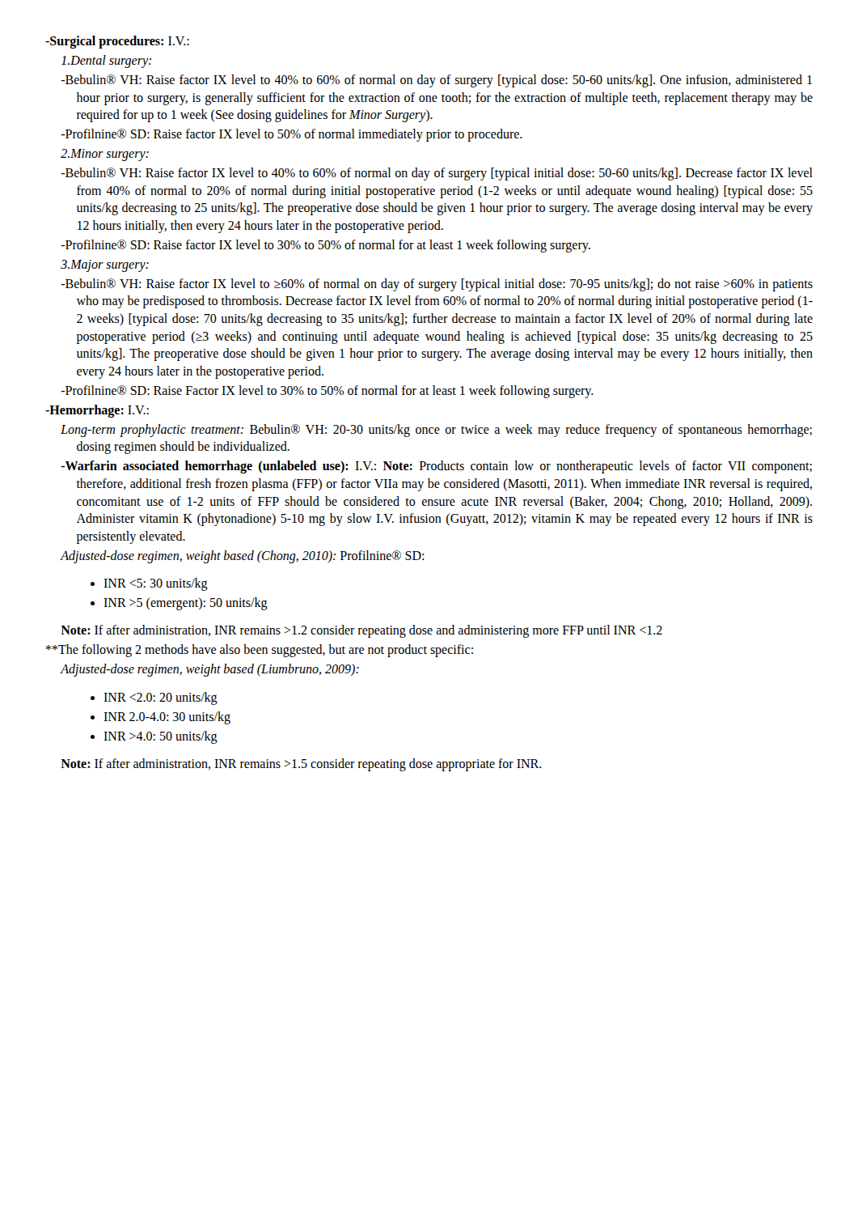-Surgical procedures: I.V.:
1.Dental surgery:
-Bebulin® VH: Raise factor IX level to 40% to 60% of normal on day of surgery [typical dose: 50-60 units/kg]. One infusion, administered 1 hour prior to surgery, is generally sufficient for the extraction of one tooth; for the extraction of multiple teeth, replacement therapy may be required for up to 1 week (See dosing guidelines for Minor Surgery).
-Profilnine® SD: Raise factor IX level to 50% of normal immediately prior to procedure.
2.Minor surgery:
-Bebulin® VH: Raise factor IX level to 40% to 60% of normal on day of surgery [typical initial dose: 50-60 units/kg]. Decrease factor IX level from 40% of normal to 20% of normal during initial postoperative period (1-2 weeks or until adequate wound healing) [typical dose: 55 units/kg decreasing to 25 units/kg]. The preoperative dose should be given 1 hour prior to surgery. The average dosing interval may be every 12 hours initially, then every 24 hours later in the postoperative period.
-Profilnine® SD: Raise factor IX level to 30% to 50% of normal for at least 1 week following surgery.
3.Major surgery:
-Bebulin® VH: Raise factor IX level to ≥60% of normal on day of surgery [typical initial dose: 70-95 units/kg]; do not raise >60% in patients who may be predisposed to thrombosis. Decrease factor IX level from 60% of normal to 20% of normal during initial postoperative period (1-2 weeks) [typical dose: 70 units/kg decreasing to 35 units/kg]; further decrease to maintain a factor IX level of 20% of normal during late postoperative period (≥3 weeks) and continuing until adequate wound healing is achieved [typical dose: 35 units/kg decreasing to 25 units/kg]. The preoperative dose should be given 1 hour prior to surgery. The average dosing interval may be every 12 hours initially, then every 24 hours later in the postoperative period.
-Profilnine® SD: Raise Factor IX level to 30% to 50% of normal for at least 1 week following surgery.
-Hemorrhage: I.V.:
Long-term prophylactic treatment: Bebulin® VH: 20-30 units/kg once or twice a week may reduce frequency of spontaneous hemorrhage; dosing regimen should be individualized.
-Warfarin associated hemorrhage (unlabeled use): I.V.: Note: Products contain low or nontherapeutic levels of factor VII component; therefore, additional fresh frozen plasma (FFP) or factor VIIa may be considered (Masotti, 2011). When immediate INR reversal is required, concomitant use of 1-2 units of FFP should be considered to ensure acute INR reversal (Baker, 2004; Chong, 2010; Holland, 2009). Administer vitamin K (phytonadione) 5-10 mg by slow I.V. infusion (Guyatt, 2012); vitamin K may be repeated every 12 hours if INR is persistently elevated.
Adjusted-dose regimen, weight based (Chong, 2010): Profilnine® SD:
INR <5: 30 units/kg
INR >5 (emergent): 50 units/kg
Note: If after administration, INR remains >1.2 consider repeating dose and administering more FFP until INR <1.2
**The following 2 methods have also been suggested, but are not product specific:
Adjusted-dose regimen, weight based (Liumbruno, 2009):
INR <2.0: 20 units/kg
INR 2.0-4.0: 30 units/kg
INR >4.0: 50 units/kg
Note: If after administration, INR remains >1.5 consider repeating dose appropriate for INR.